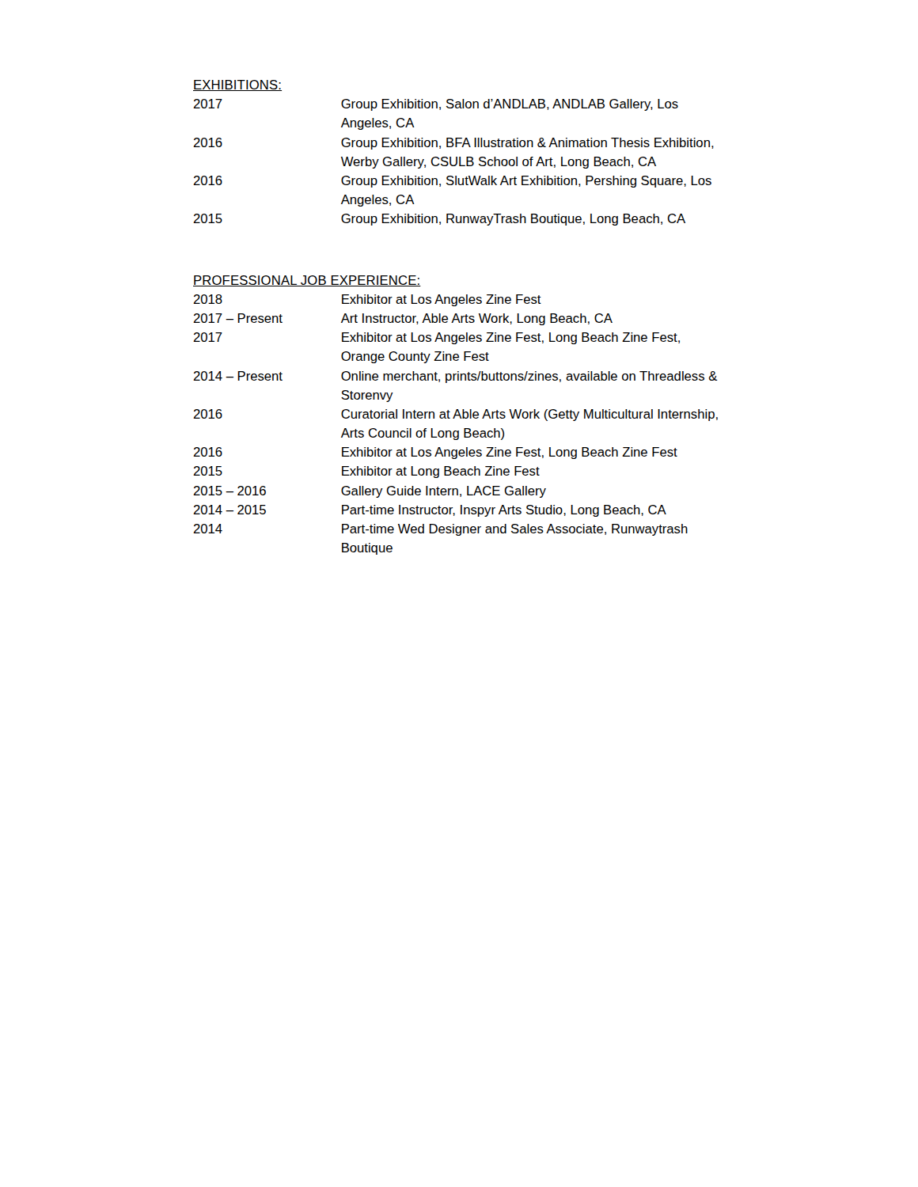EXHIBITIONS:
2017
Group Exhibition, Salon d’ANDLAB, ANDLAB Gallery, Los Angeles, CA
2016
Group Exhibition, BFA Illustration & Animation Thesis Exhibition, Werby Gallery, CSULB School of Art, Long Beach, CA
2016
Group Exhibition, SlutWalk Art Exhibition, Pershing Square, Los Angeles, CA
2015
Group Exhibition, RunwayTrash Boutique, Long Beach, CA
PROFESSIONAL JOB EXPERIENCE:
2018
Exhibitor at Los Angeles Zine Fest
2017 – Present
Art Instructor, Able Arts Work, Long Beach, CA
2017
Exhibitor at Los Angeles Zine Fest, Long Beach Zine Fest, Orange County Zine Fest
2014 – Present
Online merchant, prints/buttons/zines, available on Threadless & Storenvy
2016
Curatorial Intern at Able Arts Work (Getty Multicultural Internship, Arts Council of Long Beach)
2016
Exhibitor at Los Angeles Zine Fest, Long Beach Zine Fest
2015
Exhibitor at Long Beach Zine Fest
2015 – 2016
Gallery Guide Intern, LACE Gallery
2014 – 2015
Part-time Instructor, Inspyr Arts Studio, Long Beach, CA
2014
Part-time Wed Designer and Sales Associate, Runwaytrash Boutique